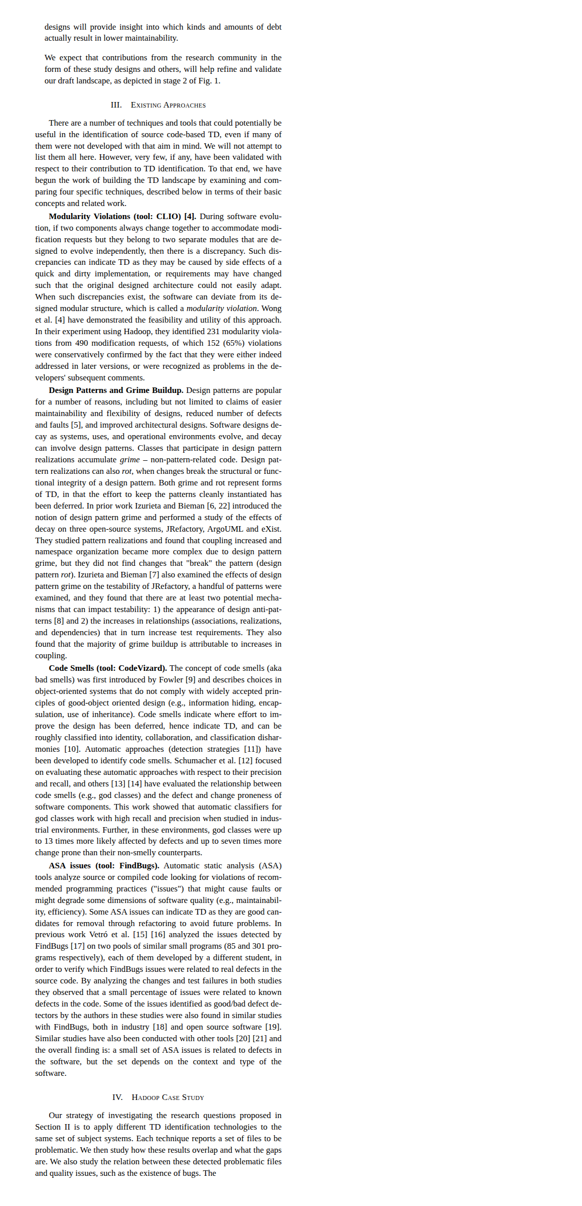designs will provide insight into which kinds and amounts of debt actually result in lower maintainability.
We expect that contributions from the research community in the form of these study designs and others, will help refine and validate our draft landscape, as depicted in stage 2 of Fig. 1.
III. Existing Approaches
There are a number of techniques and tools that could potentially be useful in the identification of source code-based TD, even if many of them were not developed with that aim in mind. We will not attempt to list them all here. However, very few, if any, have been validated with respect to their contribution to TD identification. To that end, we have begun the work of building the TD landscape by examining and comparing four specific techniques, described below in terms of their basic concepts and related work.
Modularity Violations (tool: CLIO) [4]. During software evolution, if two components always change together to accommodate modification requests but they belong to two separate modules that are designed to evolve independently, then there is a discrepancy. Such discrepancies can indicate TD as they may be caused by side effects of a quick and dirty implementation, or requirements may have changed such that the original designed architecture could not easily adapt. When such discrepancies exist, the software can deviate from its designed modular structure, which is called a modularity violation. Wong et al. [4] have demonstrated the feasibility and utility of this approach. In their experiment using Hadoop, they identified 231 modularity violations from 490 modification requests, of which 152 (65%) violations were conservatively confirmed by the fact that they were either indeed addressed in later versions, or were recognized as problems in the developers' subsequent comments.
Design Patterns and Grime Buildup. Design patterns are popular for a number of reasons, including but not limited to claims of easier maintainability and flexibility of designs, reduced number of defects and faults [5], and improved architectural designs. Software designs decay as systems, uses, and operational environments evolve, and decay can involve design patterns. Classes that participate in design pattern realizations accumulate grime – non-pattern-related code. Design pattern realizations can also rot, when changes break the structural or functional integrity of a design pattern. Both grime and rot represent forms of TD, in that the effort to keep the patterns cleanly instantiated has been deferred. In prior work Izurieta and Bieman [6, 22] introduced the notion of design pattern grime and performed a study of the effects of decay on three open-source systems, JRefactory, ArgoUML and eXist. They studied pattern realizations and found that coupling increased and namespace organization became more complex due to design pattern grime, but they did not find changes that "break" the pattern (design pattern rot). Izurieta and Bieman [7] also examined the effects of design pattern grime on the testability of JRefactory, a handful of patterns were examined, and they found that there are at least two potential mechanisms that can impact testability: 1) the appearance of design anti-patterns [8] and 2) the increases in relationships (associations, realizations, and dependencies) that in turn increase test requirements. They also found that the majority of grime buildup is attributable to increases in coupling.
Code Smells (tool: CodeVizard). The concept of code smells (aka bad smells) was first introduced by Fowler [9] and describes choices in object-oriented systems that do not comply with widely accepted principles of good-object oriented design (e.g., information hiding, encapsulation, use of inheritance). Code smells indicate where effort to improve the design has been deferred, hence indicate TD, and can be roughly classified into identity, collaboration, and classification disharmonies [10]. Automatic approaches (detection strategies [11]) have been developed to identify code smells. Schumacher et al. [12] focused on evaluating these automatic approaches with respect to their precision and recall, and others [13] [14] have evaluated the relationship between code smells (e.g., god classes) and the defect and change proneness of software components. This work showed that automatic classifiers for god classes work with high recall and precision when studied in industrial environments. Further, in these environments, god classes were up to 13 times more likely affected by defects and up to seven times more change prone than their non-smelly counterparts.
ASA issues (tool: FindBugs). Automatic static analysis (ASA) tools analyze source or compiled code looking for violations of recommended programming practices ("issues") that might cause faults or might degrade some dimensions of software quality (e.g., maintainability, efficiency). Some ASA issues can indicate TD as they are good candidates for removal through refactoring to avoid future problems. In previous work Vetró et al. [15] [16] analyzed the issues detected by FindBugs [17] on two pools of similar small programs (85 and 301 programs respectively), each of them developed by a different student, in order to verify which FindBugs issues were related to real defects in the source code. By analyzing the changes and test failures in both studies they observed that a small percentage of issues were related to known defects in the code. Some of the issues identified as good/bad defect detectors by the authors in these studies were also found in similar studies with FindBugs, both in industry [18] and open source software [19]. Similar studies have also been conducted with other tools [20] [21] and the overall finding is: a small set of ASA issues is related to defects in the software, but the set depends on the context and type of the software.
IV. Hadoop Case Study
Our strategy of investigating the research questions proposed in Section II is to apply different TD identification technologies to the same set of subject systems. Each technique reports a set of files to be problematic. We then study how these results overlap and what the gaps are. We also study the relation between these detected problematic files and quality issues, such as the existence of bugs. The